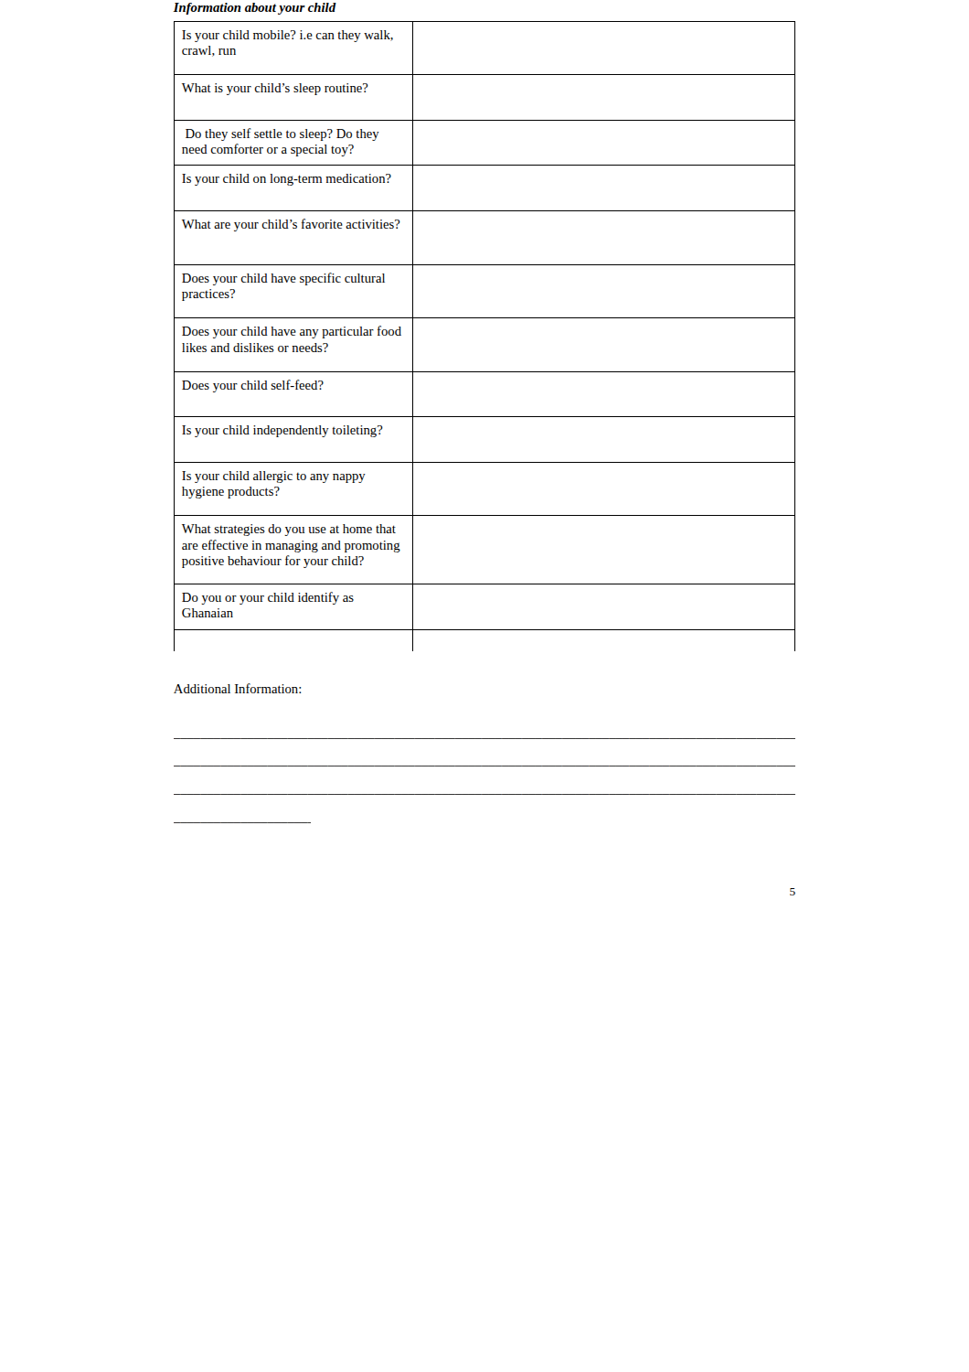Information about your child
| Is your child mobile? i.e can they walk, crawl, run | |
| What is your child’s sleep routine? | |
| Do they self settle to sleep? Do they need comforter or a special toy? | |
| Is your child on long-term medication? | |
| What are your child’s favorite activities? | |
| Does your child have specific cultural practices? | |
| Does your child have any particular food likes and dislikes or needs? | |
| Does your child self-feed? | |
| Is your child independently toileting? | |
| Is your child allergic to any nappy hygiene products? | |
| What strategies do you use at home that are effective in managing and promoting positive behaviour for your child? | |
| Do you or your child identify as Ghanaian | |
Additional Information:
_______________________________________________________________________________________________________________ _______________________________________________________________________________________________________________ _______________________________________________________________________________________________________________ _______________________
5